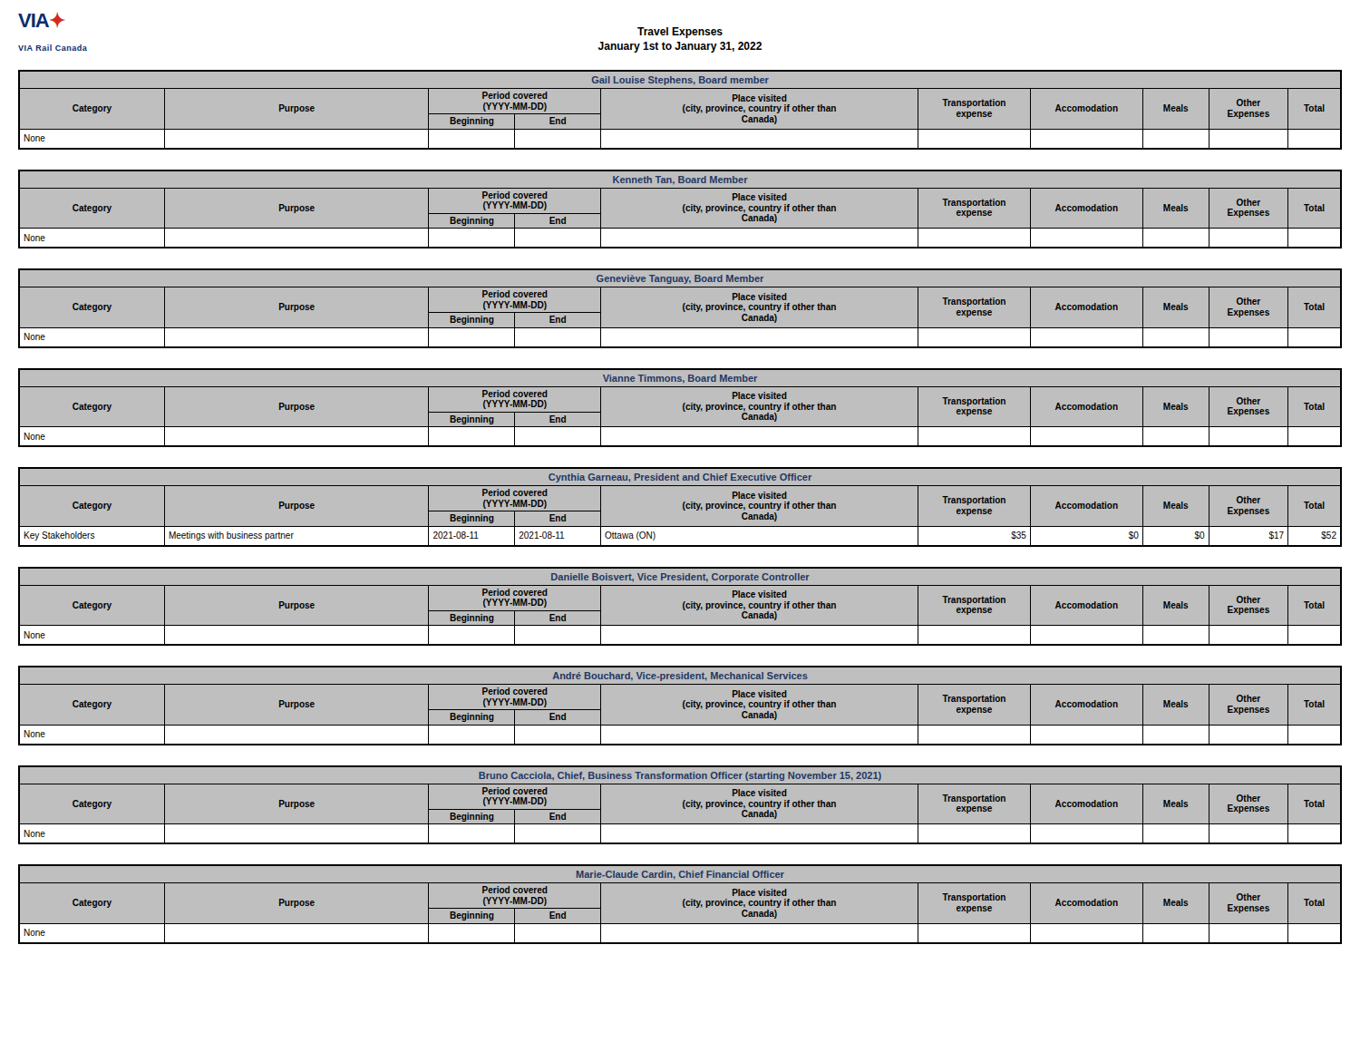VIA✦
VIA Rail Canada
Travel Expenses
January 1st to January 31, 2022
| Gail Louise Stephens, Board member |
| --- |
| Category | Purpose | Period covered (YYYY-MM-DD) | Place visited (city, province, country if other than Canada) | Transportation expense | Accomodation | Meals | Other Expenses | Total |
| Beginning | End |
| None | | | | | | | | | |
| Kenneth Tan, Board Member |
| --- |
| Category | Purpose | Period covered (YYYY-MM-DD) | Place visited (city, province, country if other than Canada) | Transportation expense | Accomodation | Meals | Other Expenses | Total |
| Beginning | End |
| None | | | | | | | | | |
| Geneviève Tanguay, Board Member |
| --- |
| Category | Purpose | Period covered (YYYY-MM-DD) | Place visited (city, province, country if other than Canada) | Transportation expense | Accomodation | Meals | Other Expenses | Total |
| Beginning | End |
| None | | | | | | | | | |
| Vianne Timmons, Board Member |
| --- |
| Category | Purpose | Period covered (YYYY-MM-DD) | Place visited (city, province, country if other than Canada) | Transportation expense | Accomodation | Meals | Other Expenses | Total |
| Beginning | End |
| None | | | | | | | | | |
| Cynthia Garneau, President and Chief Executive Officer |
| --- |
| Category | Purpose | Period covered (YYYY-MM-DD) | Place visited (city, province, country if other than Canada) | Transportation expense | Accomodation | Meals | Other Expenses | Total |
| Beginning | End |
| Key Stakeholders | Meetings with business partner | 2021-08-11 | 2021-08-11 | Ottawa (ON) | $35 | $0 | $0 | $17 | $52 |
| Danielle Boisvert, Vice President, Corporate Controller |
| --- |
| Category | Purpose | Period covered (YYYY-MM-DD) | Place visited (city, province, country if other than Canada) | Transportation expense | Accomodation | Meals | Other Expenses | Total |
| Beginning | End |
| None | | | | | | | | | |
| André Bouchard, Vice-president, Mechanical Services |
| --- |
| Category | Purpose | Period covered (YYYY-MM-DD) | Place visited (city, province, country if other than Canada) | Transportation expense | Accomodation | Meals | Other Expenses | Total |
| Beginning | End |
| None | | | | | | | | | |
| Bruno Cacciola, Chief, Business Transformation Officer (starting November 15, 2021) |
| --- |
| Category | Purpose | Period covered (YYYY-MM-DD) | Place visited (city, province, country if other than Canada) | Transportation expense | Accomodation | Meals | Other Expenses | Total |
| Beginning | End |
| None | | | | | | | | | |
| Marie-Claude Cardin, Chief Financial Officer |
| --- |
| Category | Purpose | Period covered (YYYY-MM-DD) | Place visited (city, province, country if other than Canada) | Transportation expense | Accomodation | Meals | Other Expenses | Total |
| Beginning | End |
| None | | | | | | | | | |